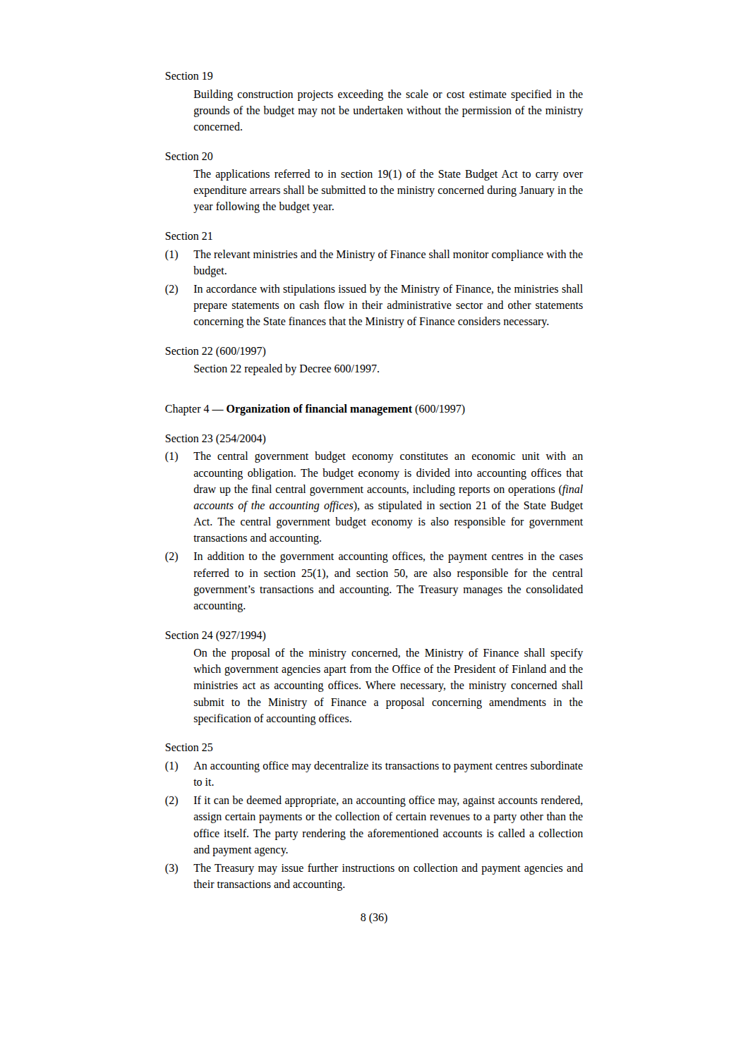Section 19
Building construction projects exceeding the scale or cost estimate specified in the grounds of the budget may not be undertaken without the permission of the ministry concerned.
Section 20
The applications referred to in section 19(1) of the State Budget Act to carry over expenditure arrears shall be submitted to the ministry concerned during January in the year following the budget year.
Section 21
The relevant ministries and the Ministry of Finance shall monitor compliance with the budget.
In accordance with stipulations issued by the Ministry of Finance, the ministries shall prepare statements on cash flow in their administrative sector and other statements concerning the State finances that the Ministry of Finance considers necessary.
Section 22 (600/1997)
Section 22 repealed by Decree 600/1997.
Chapter 4 — Organization of financial management (600/1997)
Section 23 (254/2004)
The central government budget economy constitutes an economic unit with an accounting obligation. The budget economy is divided into accounting offices that draw up the final central government accounts, including reports on operations (final accounts of the accounting offices), as stipulated in section 21 of the State Budget Act. The central government budget economy is also responsible for government transactions and accounting.
In addition to the government accounting offices, the payment centres in the cases referred to in section 25(1), and section 50, are also responsible for the central government’s transactions and accounting. The Treasury manages the consolidated accounting.
Section 24 (927/1994)
On the proposal of the ministry concerned, the Ministry of Finance shall specify which government agencies apart from the Office of the President of Finland and the ministries act as accounting offices. Where necessary, the ministry concerned shall submit to the Ministry of Finance a proposal concerning amendments in the specification of accounting offices.
Section 25
An accounting office may decentralize its transactions to payment centres subordinate to it.
If it can be deemed appropriate, an accounting office may, against accounts rendered, assign certain payments or the collection of certain revenues to a party other than the office itself. The party rendering the aforementioned accounts is called a collection and payment agency.
The Treasury may issue further instructions on collection and payment agencies and their transactions and accounting.
8 (36)